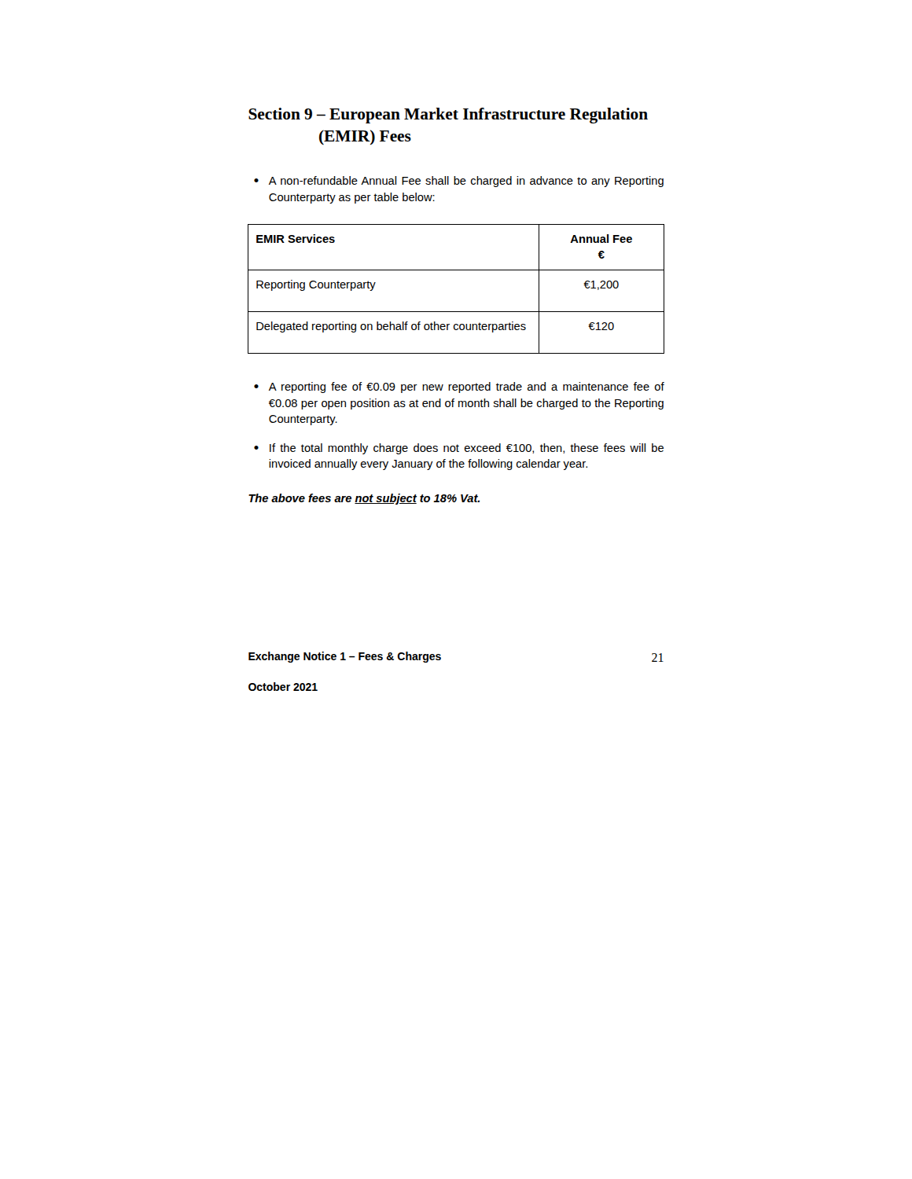Section 9 – European Market Infrastructure Regulation (EMIR) Fees
A non-refundable Annual Fee shall be charged in advance to any Reporting Counterparty as per table below:
| EMIR Services | Annual Fee € |
| --- | --- |
| Reporting Counterparty | €1,200 |
| Delegated reporting on behalf of other counterparties | €120 |
A reporting fee of €0.09 per new reported trade and a maintenance fee of €0.08 per open position as at end of month shall be charged to the Reporting Counterparty.
If the total monthly charge does not exceed €100, then, these fees will be invoiced annually every January of the following calendar year.
The above fees are not subject to 18% Vat.
Exchange Notice 1 – Fees & Charges 21 October 2021